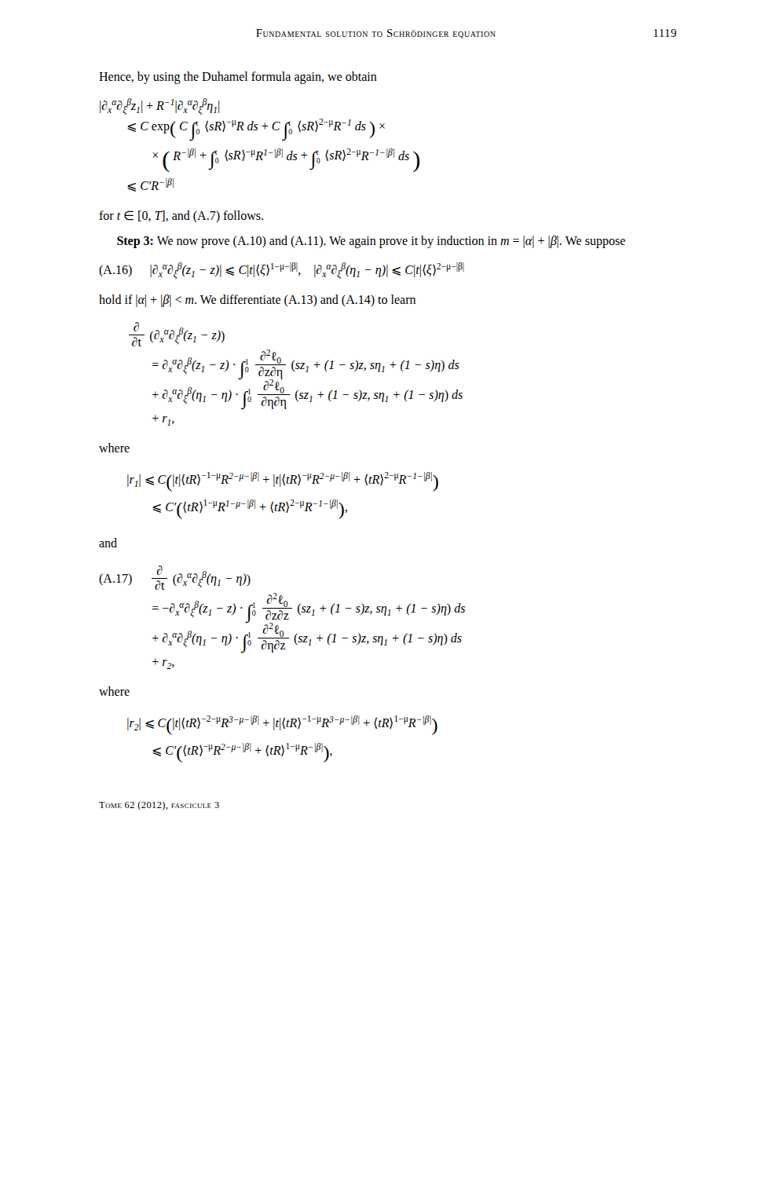Fundamental solution to Schrödinger equation 1119
Hence, by using the Duhamel formula again, we obtain
|∂xα∂ξβz1| + R−1|∂xα∂ξβη1| ⩽ C exp( C ∫t 0 ⟨sR⟩−μR ds + C ∫t 0 ⟨sR⟩2−μR−1 ds ) × × ( R−|β| + ∫t 0 ⟨sR⟩−μR1−|β| ds + ∫t 0 ⟨sR⟩2−μR−1−|β| ds ) ⩽ C′R−|β|
for t ∈ [0, T], and (A.7) follows.
Step 3: We now prove (A.10) and (A.11). We again prove it by induction in m = |α| + |β|. We suppose
(A.16) |∂xα∂ξβ(z1 − z)| ⩽ C|t|⟨ξ⟩1−μ−|β|, |∂xα∂ξβ(η1 − η)| ⩽ C|t|⟨ξ⟩2−μ−|β|
hold if |α| + |β| < m. We differentiate (A.13) and (A.14) to learn
∂∂t (∂xα∂ξβ(z1 − z)) = ∂xα∂ξβ(z1 − z) · ∫10 ∂2ℓ0∂z∂η (sz1 + (1 − s)z, sη1 + (1 − s)η) ds + ∂xα∂ξβ(η1 − η) · ∫10 ∂2ℓ0∂η∂η (sz1 + (1 − s)z, sη1 + (1 − s)η) ds + r1,
where
|r1| ⩽ C(|t|⟨tR⟩−1−μR2−μ−|β| + |t|⟨tR⟩−μR2−μ−|β| + ⟨tR⟩2−μR−1−|β|) ⩽ C′(⟨tR⟩1−μR1−μ−|β| + ⟨tR⟩2−μR−1−|β|),
and
(A.17) ∂∂t (∂xα∂ξβ(η1 − η))
= −∂xα∂ξβ(z1 − z) · ∫10 ∂2ℓ0∂z∂z (sz1 + (1 − s)z, sη1 + (1 − s)η) ds + ∂xα∂ξβ(η1 − η) · ∫10 ∂2ℓ0∂η∂z (sz1 + (1 − s)z, sη1 + (1 − s)η) ds + r2,
where
|r2| ⩽ C(|t|⟨tR⟩−2−μR3−μ−|β| + |t|⟨tR⟩−1−μR3−μ−|β| + ⟨tR⟩1−μR−|β|) ⩽ C′(⟨tR⟩−μR2−μ−|β| + ⟨tR⟩1−μR−|β|),
Tome 62 (2012), fascicule 3